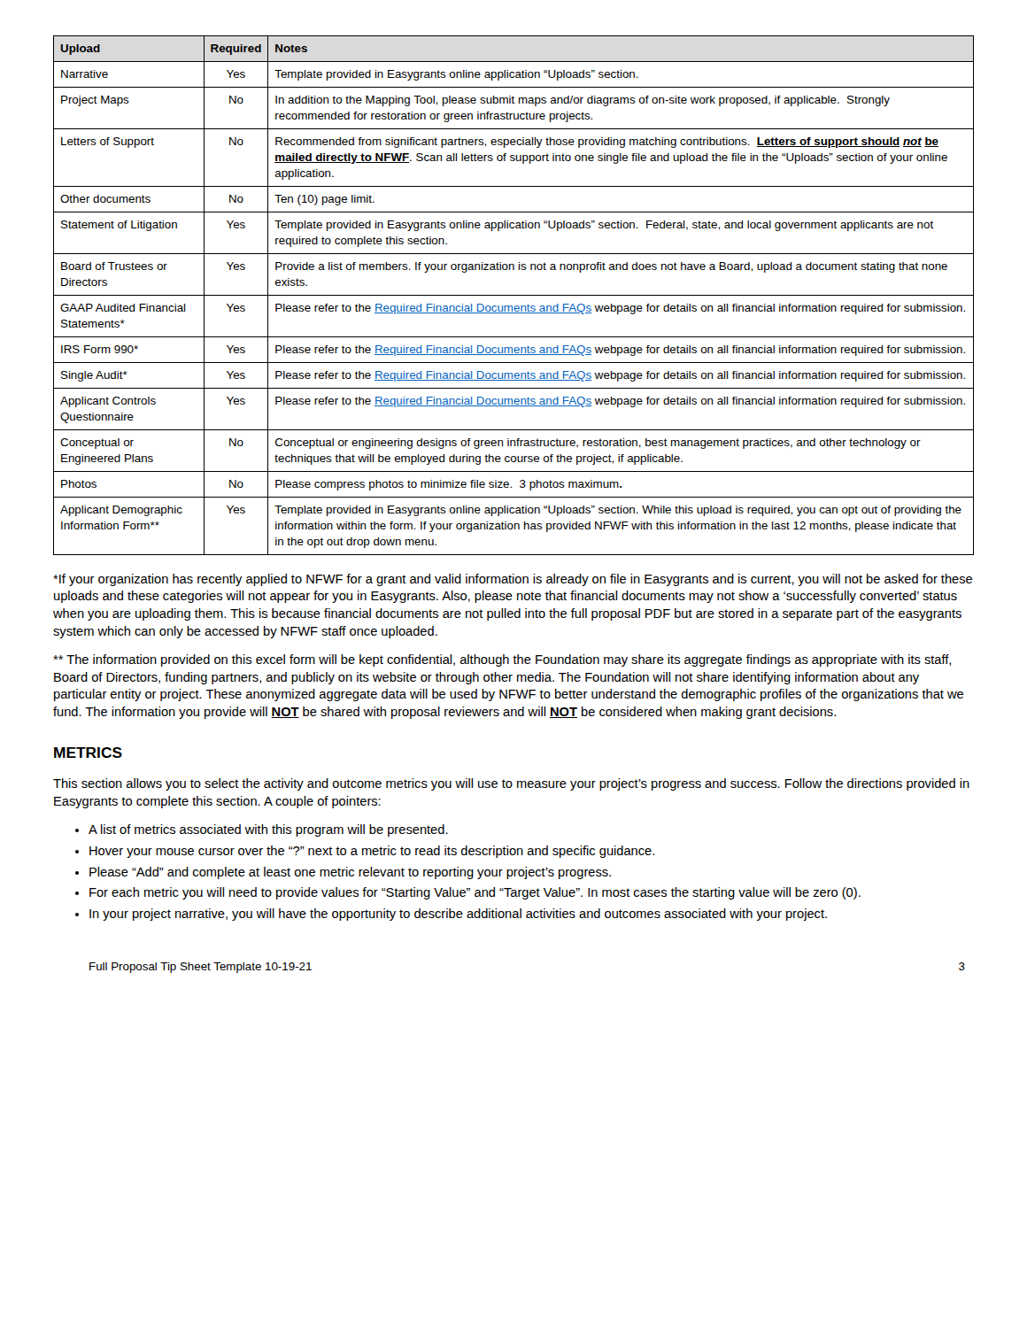| Upload | Required | Notes |
| --- | --- | --- |
| Narrative | Yes | Template provided in Easygrants online application “Uploads” section. |
| Project Maps | No | In addition to the Mapping Tool, please submit maps and/or diagrams of on-site work proposed, if applicable. Strongly recommended for restoration or green infrastructure projects. |
| Letters of Support | No | Recommended from significant partners, especially those providing matching contributions. Letters of support should not be mailed directly to NFWF . Scan all letters of support into one single file and upload the file in the “Uploads” section of your online application. |
| Other documents | No | Ten (10) page limit. |
| Statement of Litigation | Yes | Template provided in Easygrants online application “Uploads” section. Federal, state, and local government applicants are not required to complete this section. |
| Board of Trustees or Directors | Yes | Provide a list of members. If your organization is not a nonprofit and does not have a Board, upload a document stating that none exists. |
| GAAP Audited Financial Statements* | Yes | Please refer to the Required Financial Documents and FAQs webpage for details on all financial information required for submission. |
| IRS Form 990* | Yes | Please refer to the Required Financial Documents and FAQs webpage for details on all financial information required for submission. |
| Single Audit* | Yes | Please refer to the Required Financial Documents and FAQs webpage for details on all financial information required for submission. |
| Applicant Controls Questionnaire | Yes | Please refer to the Required Financial Documents and FAQs webpage for details on all financial information required for submission. |
| Conceptual or Engineered Plans | No | Conceptual or engineering designs of green infrastructure, restoration, best management practices, and other technology or techniques that will be employed during the course of the project, if applicable. |
| Photos | No | Please compress photos to minimize file size. 3 photos maximum . |
| Applicant Demographic Information Form** | Yes | Template provided in Easygrants online application “Uploads” section. While this upload is required, you can opt out of providing the information within the form. If your organization has provided NFWF with this information in the last 12 months, please indicate that in the opt out drop down menu. |
*If your organization has recently applied to NFWF for a grant and valid information is already on file in Easygrants and is current, you will not be asked for these uploads and these categories will not appear for you in Easygrants. Also, please note that financial documents may not show a ‘successfully converted’ status when you are uploading them. This is because financial documents are not pulled into the full proposal PDF but are stored in a separate part of the easygrants system which can only be accessed by NFWF staff once uploaded.
** The information provided on this excel form will be kept confidential, although the Foundation may share its aggregate findings as appropriate with its staff, Board of Directors, funding partners, and publicly on its website or through other media. The Foundation will not share identifying information about any particular entity or project. These anonymized aggregate data will be used by NFWF to better understand the demographic profiles of the organizations that we fund. The information you provide will NOT be shared with proposal reviewers and will NOT be considered when making grant decisions.
METRICS
This section allows you to select the activity and outcome metrics you will use to measure your project’s progress and success. Follow the directions provided in Easygrants to complete this section. A couple of pointers:
A list of metrics associated with this program will be presented.
Hover your mouse cursor over the “?” next to a metric to read its description and specific guidance.
Please “Add” and complete at least one metric relevant to reporting your project’s progress.
For each metric you will need to provide values for “Starting Value” and “Target Value”. In most cases the starting value will be zero (0).
In your project narrative, you will have the opportunity to describe additional activities and outcomes associated with your project.
Full Proposal Tip Sheet Template 10-19-21 3